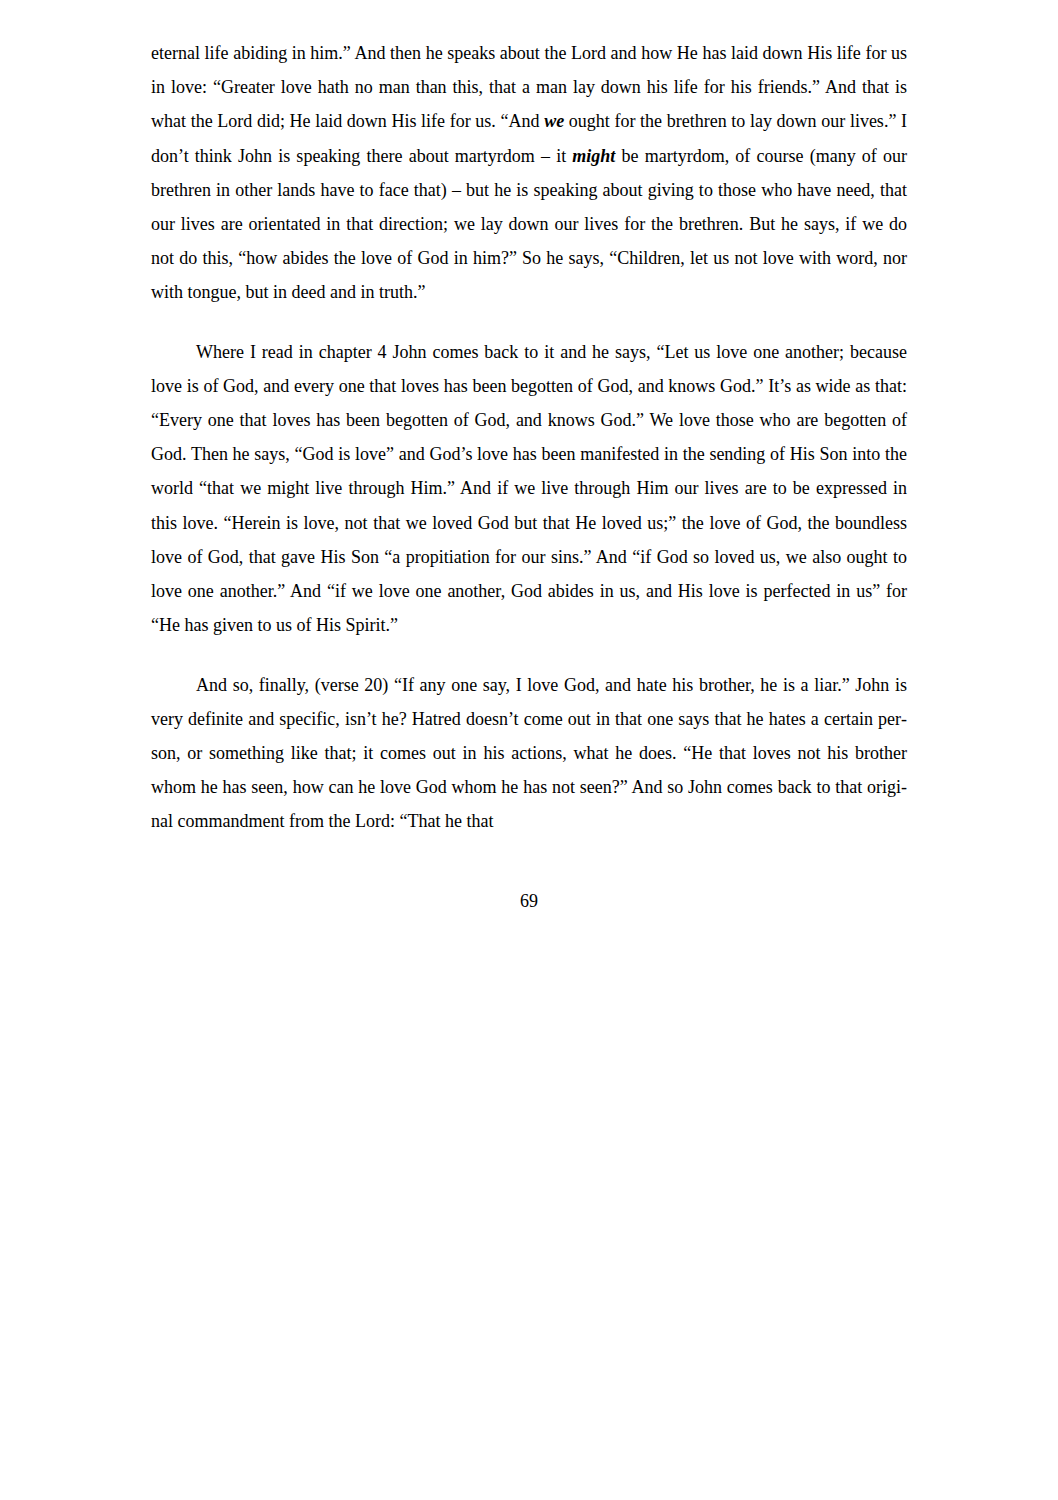eternal life abiding in him.” And then he speaks about the Lord and how He has laid down His life for us in love: “Greater love hath no man than this, that a man lay down his life for his friends.” And that is what the Lord did; He laid down His life for us. “And we ought for the brethren to lay down our lives.” I don’t think John is speaking there about martyrdom – it might be martyrdom, of course (many of our brethren in other lands have to face that) – but he is speaking about giving to those who have need, that our lives are orientated in that direction; we lay down our lives for the brethren. But he says, if we do not do this, “how abides the love of God in him?” So he says, “Children, let us not love with word, nor with tongue, but in deed and in truth.”
Where I read in chapter 4 John comes back to it and he says, “Let us love one another; because love is of God, and every one that loves has been begotten of God, and knows God.” It’s as wide as that: “Every one that loves has been begotten of God, and knows God.” We love those who are begotten of God. Then he says, “God is love” and God’s love has been manifested in the sending of His Son into the world “that we might live through Him.” And if we live through Him our lives are to be expressed in this love. “Herein is love, not that we loved God but that He loved us;” the love of God, the boundless love of God, that gave His Son “a propitiation for our sins.” And “if God so loved us, we also ought to love one another.” And “if we love one another, God abides in us, and His love is perfected in us” for “He has given to us of His Spirit.”
And so, finally, (verse 20) “If any one say, I love God, and hate his brother, he is a liar.” John is very definite and specific, isn’t he? Hatred doesn’t come out in that one says that he hates a certain person, or something like that; it comes out in his actions, what he does. “He that loves not his brother whom he has seen, how can he love God whom he has not seen?” And so John comes back to that original commandment from the Lord: “That he that
69